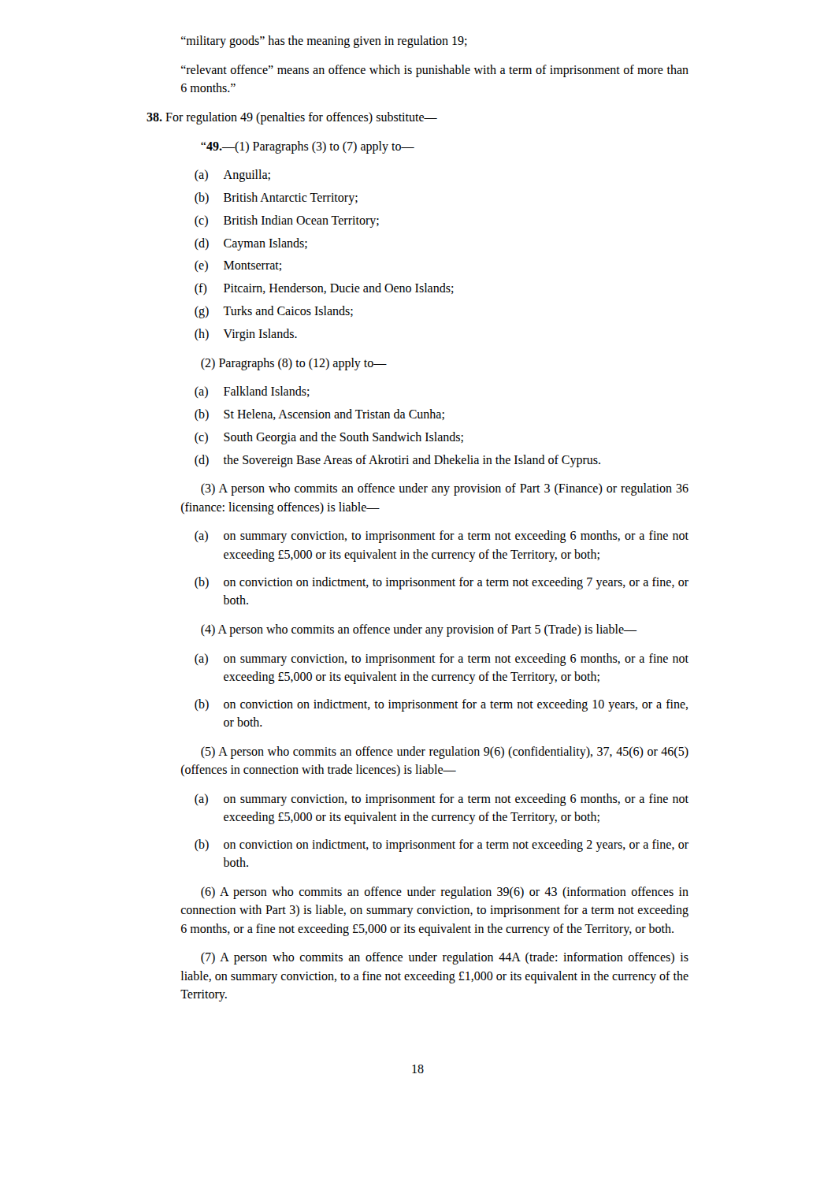“military goods” has the meaning given in regulation 19;
“relevant offence” means an offence which is punishable with a term of imprisonment of more than 6 months.”
38. For regulation 49 (penalties for offences) substitute—
“49.—(1) Paragraphs (3) to (7) apply to—
(a) Anguilla;
(b) British Antarctic Territory;
(c) British Indian Ocean Territory;
(d) Cayman Islands;
(e) Montserrat;
(f) Pitcairn, Henderson, Ducie and Oeno Islands;
(g) Turks and Caicos Islands;
(h) Virgin Islands.
(2) Paragraphs (8) to (12) apply to—
(a) Falkland Islands;
(b) St Helena, Ascension and Tristan da Cunha;
(c) South Georgia and the South Sandwich Islands;
(d) the Sovereign Base Areas of Akrotiri and Dhekelia in the Island of Cyprus.
(3) A person who commits an offence under any provision of Part 3 (Finance) or regulation 36 (finance: licensing offences) is liable—
(a) on summary conviction, to imprisonment for a term not exceeding 6 months, or a fine not exceeding £5,000 or its equivalent in the currency of the Territory, or both;
(b) on conviction on indictment, to imprisonment for a term not exceeding 7 years, or a fine, or both.
(4) A person who commits an offence under any provision of Part 5 (Trade) is liable—
(a) on summary conviction, to imprisonment for a term not exceeding 6 months, or a fine not exceeding £5,000 or its equivalent in the currency of the Territory, or both;
(b) on conviction on indictment, to imprisonment for a term not exceeding 10 years, or a fine, or both.
(5) A person who commits an offence under regulation 9(6) (confidentiality), 37, 45(6) or 46(5) (offences in connection with trade licences) is liable—
(a) on summary conviction, to imprisonment for a term not exceeding 6 months, or a fine not exceeding £5,000 or its equivalent in the currency of the Territory, or both;
(b) on conviction on indictment, to imprisonment for a term not exceeding 2 years, or a fine, or both.
(6) A person who commits an offence under regulation 39(6) or 43 (information offences in connection with Part 3) is liable, on summary conviction, to imprisonment for a term not exceeding 6 months, or a fine not exceeding £5,000 or its equivalent in the currency of the Territory, or both.
(7) A person who commits an offence under regulation 44A (trade: information offences) is liable, on summary conviction, to a fine not exceeding £1,000 or its equivalent in the currency of the Territory.
18